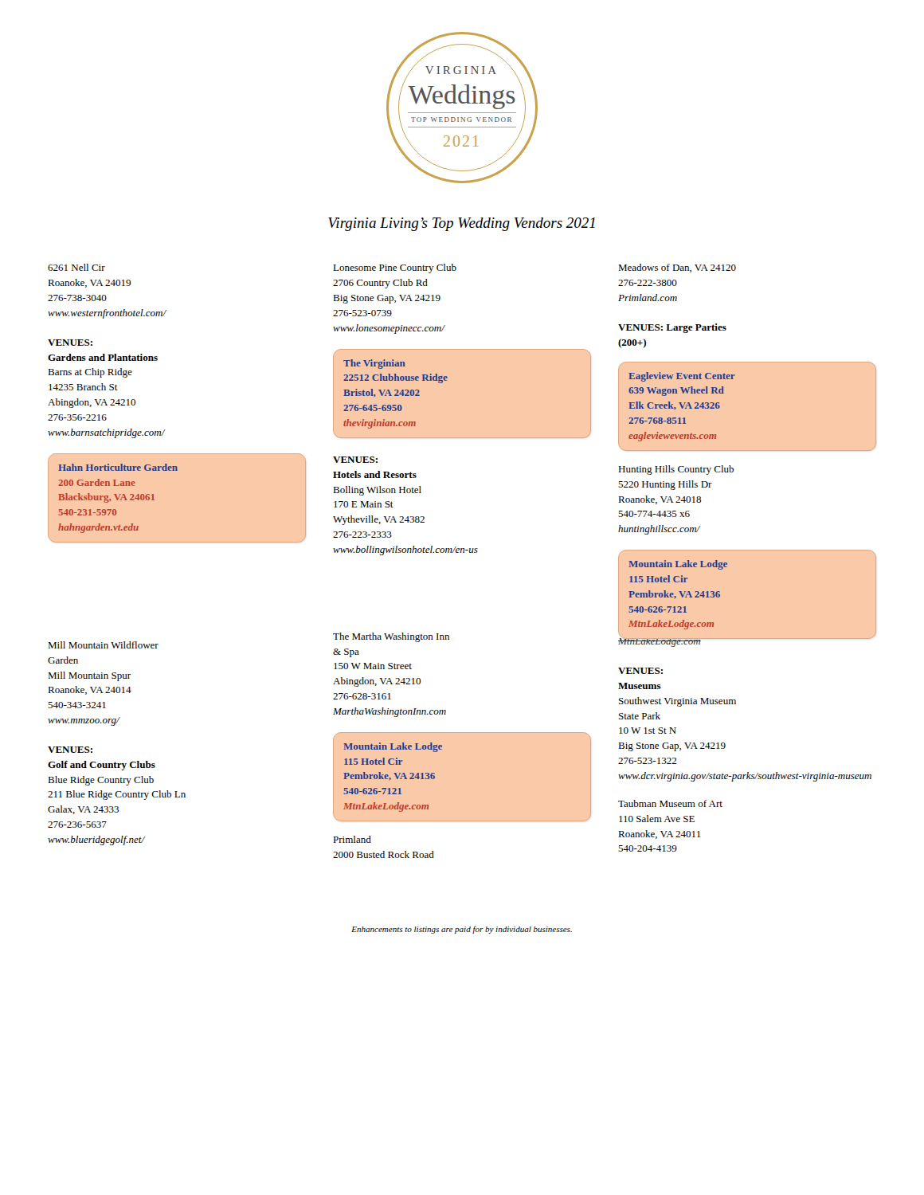VIRGINIA
Weddings
TOP WEDDING VENDOR
2021
Virginia Living’s Top Wedding Vendors 2021
6261 Nell Cir Roanoke, VA 24019 276-738-3040 www.westernfronthotel.com/
VENUES:
Gardens and Plantations
Barns at Chip Ridge 14235 Branch St Abingdon, VA 24210 276-356-2216 www.barnsatchipridge.com/
Hahn Horticulture Garden 200 Garden Lane
Blacksburg, VA 24061
540-231-5970 hahngarden.vt.edu
Mill Mountain Wildflower Garden Mill Mountain Spur Roanoke, VA 24014 540-343-3241 www.mmzoo.org/
VENUES:
Golf and Country Clubs
Blue Ridge Country Club 211 Blue Ridge Country Club Ln Galax, VA 24333 276-236-5637 www.blueridgegolf.net/
Lonesome Pine Country Club 2706 Country Club Rd Big Stone Gap, VA 24219 276-523-0739 www.lonesomepinecc.com/
The Virginian 22512 Clubhouse Ridge Bristol, VA 24202 276-645-6950 thevirginian.com
VENUES:
Hotels and Resorts
Bolling Wilson Hotel 170 E Main St Wytheville, VA 24382 276-223-2333 www.bollingwilsonhotel.com/en-us
The Martha Washington Inn & Spa 150 W Main Street Abingdon, VA 24210 276-628-3161 MarthaWashingtonInn.com
Mountain Lake Lodge 115 Hotel Cir Pembroke, VA 24136 540-626-7121 MtnLakeLodge.com
Primland 2000 Busted Rock Road
Meadows of Dan, VA 24120 276-222-3800 Primland.com
VENUES: Large Parties
(200+)
Eagleview Event Center 639 Wagon Wheel Rd Elk Creek, VA 24326 276-768-8511 eagleviewevents.com
Hunting Hills Country Club 5220 Hunting Hills Dr Roanoke, VA 24018 540-774-4435 x6 huntinghillscc.com/
Mountain Lake Lodge 115 Hotel Cir Pembroke, VA 24136 540-626-7121 MtnLakeLodge.com
MtnLakeLodge.com
VENUES:
Museums
Southwest Virginia Museum State Park 10 W 1st St N Big Stone Gap, VA 24219 276-523-1322 www.dcr.virginia.gov/state-parks/southwest-virginia-museum
Taubman Museum of Art 110 Salem Ave SE Roanoke, VA 24011 540-204-4139
Enhancements to listings are paid for by individual businesses.